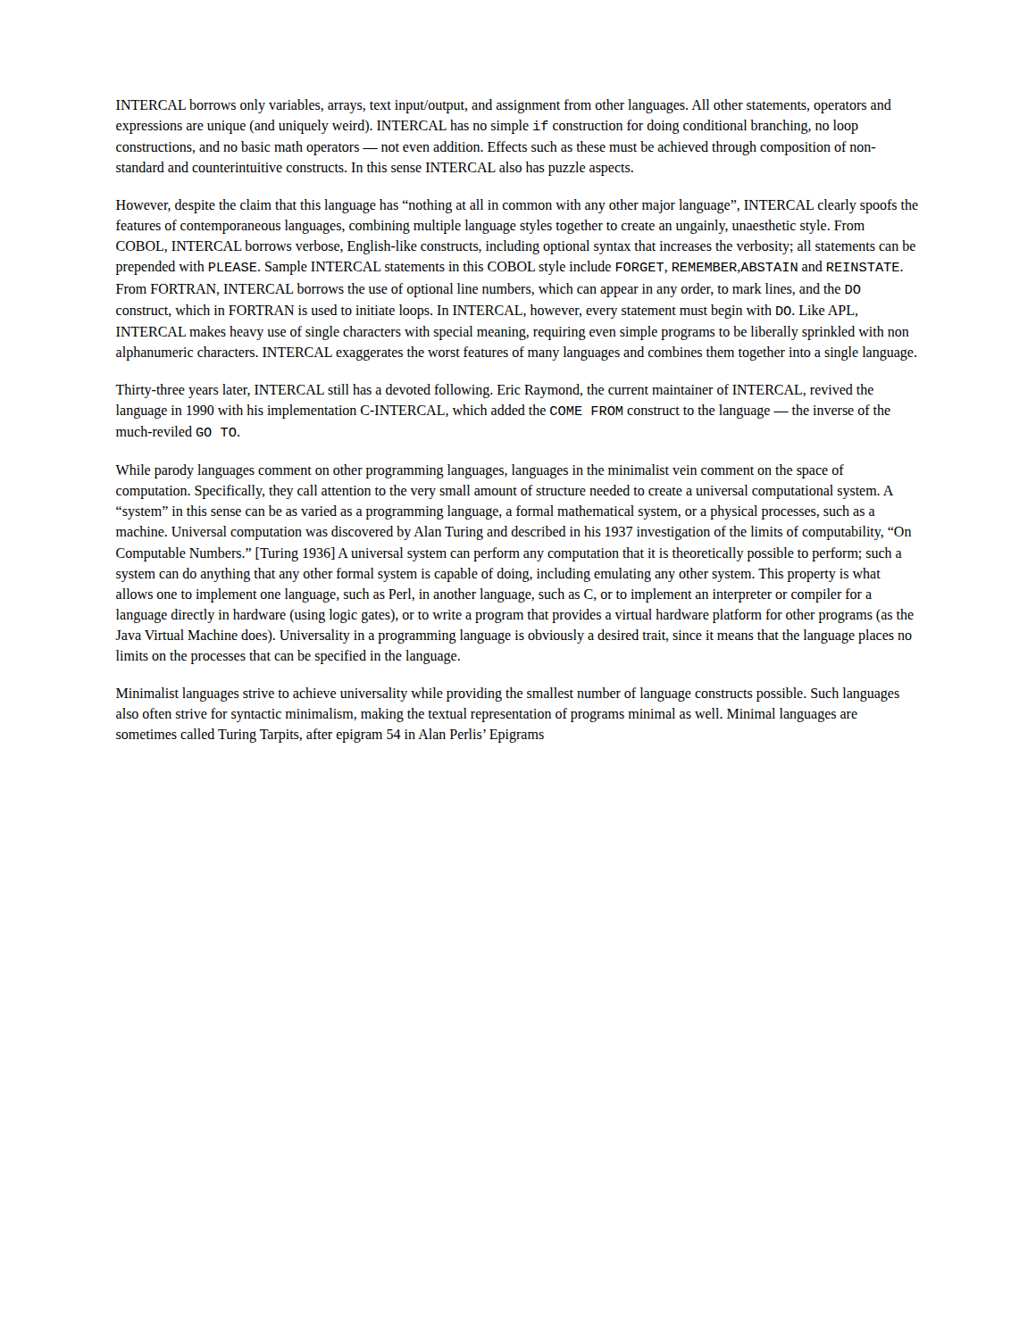INTERCAL borrows only variables, arrays, text input/output, and assignment from other languages. All other statements, operators and expressions are unique (and uniquely weird). INTERCAL has no simple if construction for doing conditional branching, no loop constructions, and no basic math operators — not even addition. Effects such as these must be achieved through composition of non-standard and counterintuitive constructs. In this sense INTERCAL also has puzzle aspects.
However, despite the claim that this language has “nothing at all in common with any other major language”, INTERCAL clearly spoofs the features of contemporaneous languages, combining multiple language styles together to create an ungainly, unaesthetic style. From COBOL, INTERCAL borrows verbose, English-like constructs, including optional syntax that increases the verbosity; all statements can be prepended with PLEASE. Sample INTERCAL statements in this COBOL style include FORGET, REMEMBER,ABSTAIN and REINSTATE. From FORTRAN, INTERCAL borrows the use of optional line numbers, which can appear in any order, to mark lines, and the DO construct, which in FORTRAN is used to initiate loops. In INTERCAL, however, every statement must begin with DO. Like APL, INTERCAL makes heavy use of single characters with special meaning, requiring even simple programs to be liberally sprinkled with non alphanumeric characters. INTERCAL exaggerates the worst features of many languages and combines them together into a single language.
Thirty-three years later, INTERCAL still has a devoted following. Eric Raymond, the current maintainer of INTERCAL, revived the language in 1990 with his implementation C-INTERCAL, which added the COME FROM construct to the language — the inverse of the much-reviled GO TO.
While parody languages comment on other programming languages, languages in the minimalist vein comment on the space of computation. Specifically, they call attention to the very small amount of structure needed to create a universal computational system. A “system” in this sense can be as varied as a programming language, a formal mathematical system, or a physical processes, such as a machine. Universal computation was discovered by Alan Turing and described in his 1937 investigation of the limits of computability, “On Computable Numbers.” [Turing 1936] A universal system can perform any computation that it is theoretically possible to perform; such a system can do anything that any other formal system is capable of doing, including emulating any other system. This property is what allows one to implement one language, such as Perl, in another language, such as C, or to implement an interpreter or compiler for a language directly in hardware (using logic gates), or to write a program that provides a virtual hardware platform for other programs (as the Java Virtual Machine does). Universality in a programming language is obviously a desired trait, since it means that the language places no limits on the processes that can be specified in the language.
Minimalist languages strive to achieve universality while providing the smallest number of language constructs possible. Such languages also often strive for syntactic minimalism, making the textual representation of programs minimal as well. Minimal languages are sometimes called Turing Tarpits, after epigram 54 in Alan Perlis’ Epigrams